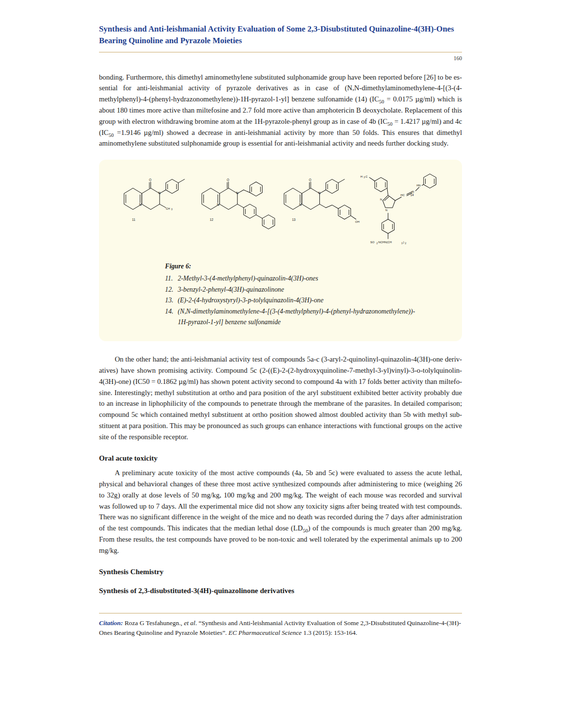Synthesis and Anti-leishmanial Activity Evaluation of Some 2,3-Disubstituted Quinazoline-4(3H)-Ones Bearing Quinoline and Pyrazole Moieties
160
bonding. Furthermore, this dimethyl aminomethylene substituted sulphonamide group have been reported before [26] to be essential for anti-leishmanial activity of pyrazole derivatives as in case of (N,N-dimethylaminomethylene-4-[(3-(4-methylphenyl)-4-(phenyl-hydrazonomethylene))-1H-pyrazol-1-yl] benzene sulfonamide (14) (IC50 = 0.0175 µg/ml) which is about 180 times more active than miltefosine and 2.7 fold more active than amphotericin B deoxycholate. Replacement of this group with electron withdrawing bromine atom at the 1H-pyrazole-phenyl group as in case of 4b (IC50 = 1.4217 µg/ml) and 4c (IC50 =1.9146 µg/ml) showed a decrease in anti-leishmanial activity by more than 50 folds. This ensures that dimethyl aminomethylene substituted sulphonamide group is essential for anti-leishmanial activity and needs further docking study.
O N N CH 3 11 O N N 12 O N N OH 13 H 3 C N N HC N HN SO 2 NCHN(CH 3 ) 2 14
Figure 6:
11. 2-Methyl-3-(4-methylphenyl)-quinazolin-4(3H)-ones
12. 3-benzyl-2-phenyl-4(3H)-quinazolinone
13.(E)-2-(4-hydroxystyryl)-3-p-tolylquinazolin-4(3H)-one
14.(N,N-dimethylaminomethylene-4-[(3-(4-methylphenyl)-4-(phenyl-hydrazonomethylene))-
1H-pyrazol-1-yl] benzene sulfonamide
On the other hand; the anti-leishmanial activity test of compounds 5a-c (3-aryl-2-quinolinyl-quinazolin-4(3H)-one derivatives) have shown promising activity. Compound 5c (2-((E)-2-(2-hydroxyquinoline-7-methyl-3-yl)vinyl)-3-o-tolylquinolin-4(3H)-one) (IC50 = 0.1862 µg/ml) has shown potent activity second to compound 4a with 17 folds better activity than miltefosine. Interestingly; methyl substitution at ortho and para position of the aryl substituent exhibited better activity probably due to an increase in liphophilicity of the compounds to penetrate through the membrane of the parasites. In detailed comparison; compound 5c which contained methyl substituent at ortho position showed almost doubled activity than 5b with methyl substituent at para position. This may be pronounced as such groups can enhance interactions with functional groups on the active site of the responsible receptor.
Oral acute toxicity
A preliminary acute toxicity of the most active compounds (4a, 5b and 5c) were evaluated to assess the acute lethal, physical and behavioral changes of these three most active synthesized compounds after administering to mice (weighing 26 to 32g) orally at dose levels of 50 mg/kg, 100 mg/kg and 200 mg/kg. The weight of each mouse was recorded and survival was followed up to 7 days. All the experimental mice did not show any toxicity signs after being treated with test compounds. There was no significant difference in the weight of the mice and no death was recorded during the 7 days after administration of the test compounds. This indicates that the median lethal dose (LD50) of the compounds is much greater than 200 mg/kg. From these results, the test compounds have proved to be non-toxic and well tolerated by the experimental animals up to 200 mg/kg.
Synthesis Chemistry
Synthesis of 2,3-disubstituted-3(4H)-quinazolinone derivatives
Citation: Roza G Tesfahunegn., et al. “Synthesis and Anti-leishmanial Activity Evaluation of Some 2,3-Disubstituted Quinazoline-4-(3H)-Ones Bearing Quinoline and Pyrazole Moieties”. EC Pharmaceutical Science 1.3 (2015): 153-164.